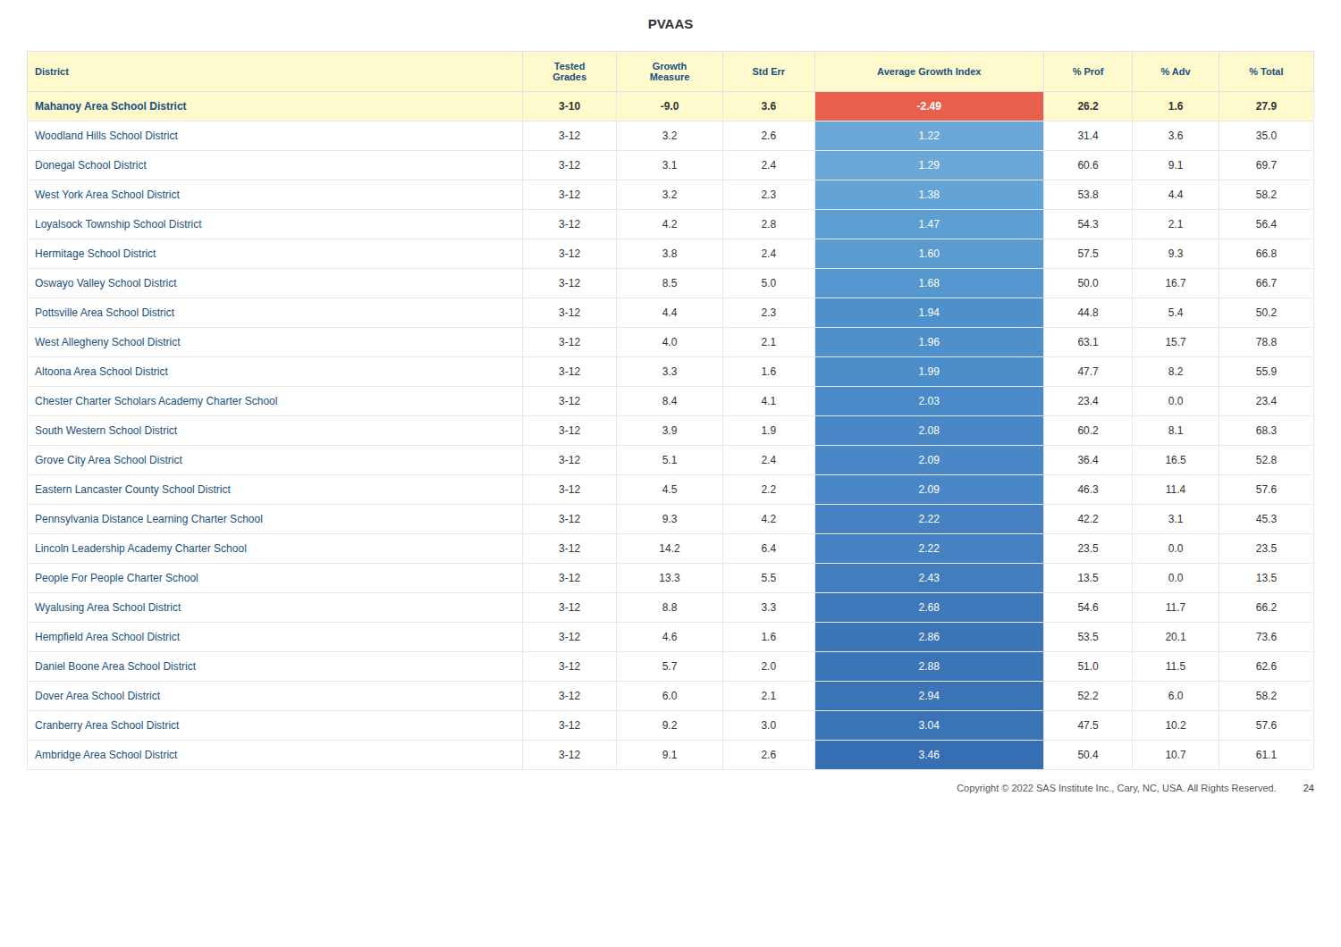PVAAS
| District | Tested Grades | Growth Measure | Std Err | Average Growth Index | % Prof | % Adv | % Total |
| --- | --- | --- | --- | --- | --- | --- | --- |
| Mahanoy Area School District | 3-10 | -9.0 | 3.6 | -2.49 | 26.2 | 1.6 | 27.9 |
| Woodland Hills School District | 3-12 | 3.2 | 2.6 | 1.22 | 31.4 | 3.6 | 35.0 |
| Donegal School District | 3-12 | 3.1 | 2.4 | 1.29 | 60.6 | 9.1 | 69.7 |
| West York Area School District | 3-12 | 3.2 | 2.3 | 1.38 | 53.8 | 4.4 | 58.2 |
| Loyalsock Township School District | 3-12 | 4.2 | 2.8 | 1.47 | 54.3 | 2.1 | 56.4 |
| Hermitage School District | 3-12 | 3.8 | 2.4 | 1.60 | 57.5 | 9.3 | 66.8 |
| Oswayo Valley School District | 3-12 | 8.5 | 5.0 | 1.68 | 50.0 | 16.7 | 66.7 |
| Pottsville Area School District | 3-12 | 4.4 | 2.3 | 1.94 | 44.8 | 5.4 | 50.2 |
| West Allegheny School District | 3-12 | 4.0 | 2.1 | 1.96 | 63.1 | 15.7 | 78.8 |
| Altoona Area School District | 3-12 | 3.3 | 1.6 | 1.99 | 47.7 | 8.2 | 55.9 |
| Chester Charter Scholars Academy Charter School | 3-12 | 8.4 | 4.1 | 2.03 | 23.4 | 0.0 | 23.4 |
| South Western School District | 3-12 | 3.9 | 1.9 | 2.08 | 60.2 | 8.1 | 68.3 |
| Grove City Area School District | 3-12 | 5.1 | 2.4 | 2.09 | 36.4 | 16.5 | 52.8 |
| Eastern Lancaster County School District | 3-12 | 4.5 | 2.2 | 2.09 | 46.3 | 11.4 | 57.6 |
| Pennsylvania Distance Learning Charter School | 3-12 | 9.3 | 4.2 | 2.22 | 42.2 | 3.1 | 45.3 |
| Lincoln Leadership Academy Charter School | 3-12 | 14.2 | 6.4 | 2.22 | 23.5 | 0.0 | 23.5 |
| People For People Charter School | 3-12 | 13.3 | 5.5 | 2.43 | 13.5 | 0.0 | 13.5 |
| Wyalusing Area School District | 3-12 | 8.8 | 3.3 | 2.68 | 54.6 | 11.7 | 66.2 |
| Hempfield Area School District | 3-12 | 4.6 | 1.6 | 2.86 | 53.5 | 20.1 | 73.6 |
| Daniel Boone Area School District | 3-12 | 5.7 | 2.0 | 2.88 | 51.0 | 11.5 | 62.6 |
| Dover Area School District | 3-12 | 6.0 | 2.1 | 2.94 | 52.2 | 6.0 | 58.2 |
| Cranberry Area School District | 3-12 | 9.2 | 3.0 | 3.04 | 47.5 | 10.2 | 57.6 |
| Ambridge Area School District | 3-12 | 9.1 | 2.6 | 3.46 | 50.4 | 10.7 | 61.1 |
24 Copyright © 2022 SAS Institute Inc., Cary, NC, USA. All Rights Reserved.